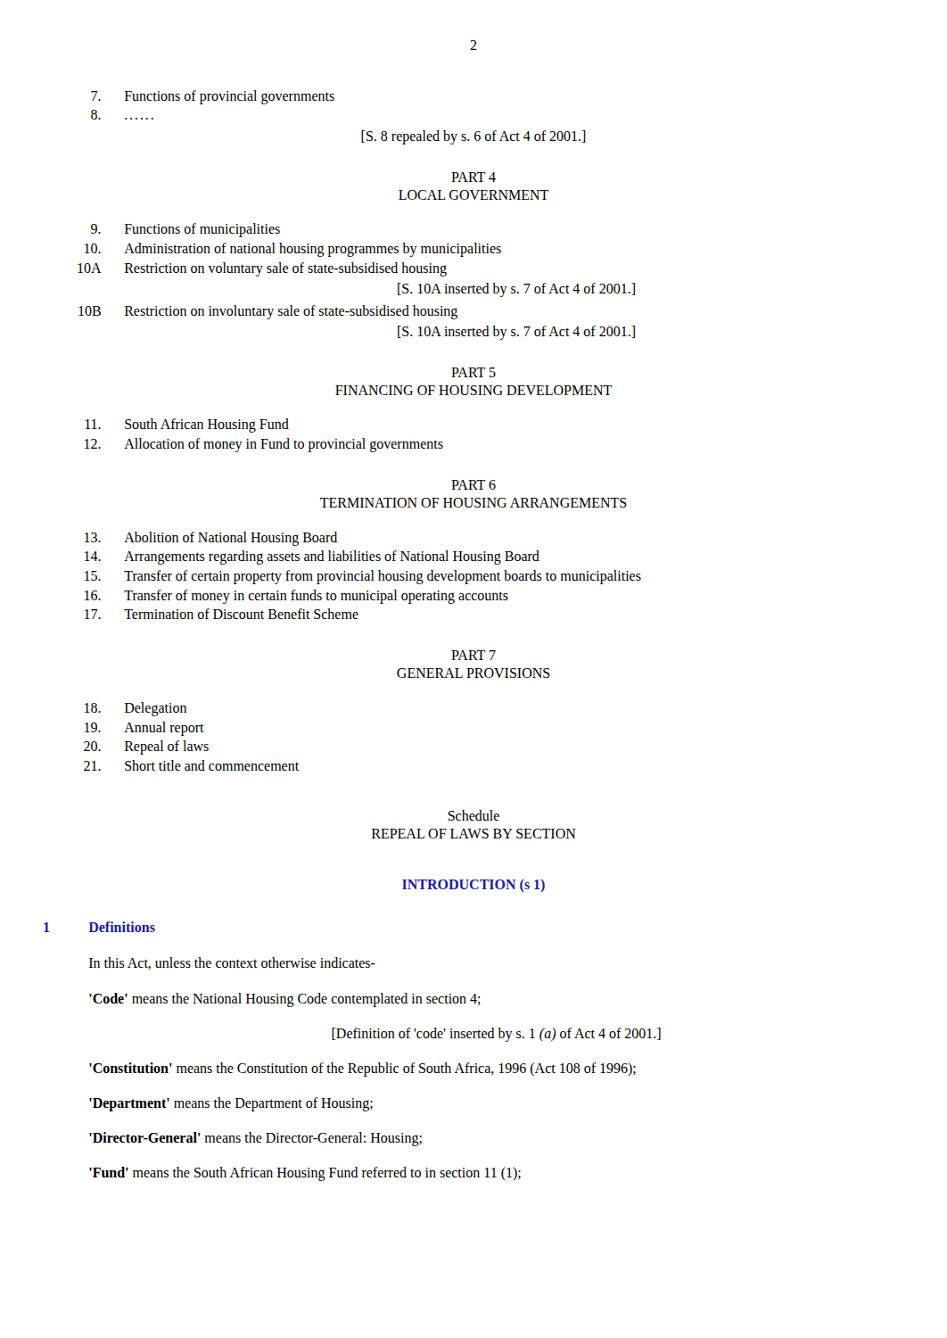2
7.
Functions of provincial governments
8.
......
[S. 8 repealed by s. 6 of Act 4 of 2001.]
PART 4 LOCAL GOVERNMENT
9.
Functions of municipalities
10.
Administration of national housing programmes by municipalities
10A
Restriction on voluntary sale of state-subsidised housing
[S. 10A inserted by s. 7 of Act 4 of 2001.]
10B
Restriction on involuntary sale of state-subsidised housing
[S. 10A inserted by s. 7 of Act 4 of 2001.]
PART 5 FINANCING OF HOUSING DEVELOPMENT
11.
South African Housing Fund
12.
Allocation of money in Fund to provincial governments
PART 6 TERMINATION OF HOUSING ARRANGEMENTS
13.
Abolition of National Housing Board
14.
Arrangements regarding assets and liabilities of National Housing Board
15.
Transfer of certain property from provincial housing development boards to municipalities
16.
Transfer of money in certain funds to municipal operating accounts
17.
Termination of Discount Benefit Scheme
PART 7 GENERAL PROVISIONS
18.
Delegation
19.
Annual report
20.
Repeal of laws
21.
Short title and commencement
Schedule
REPEAL OF LAWS BY SECTION
INTRODUCTION (s 1)
1 Definitions
In this Act, unless the context otherwise indicates-
'Code' means the National Housing Code contemplated in section 4;
[Definition of 'code' inserted by s. 1 (a) of Act 4 of 2001.]
'Constitution' means the Constitution of the Republic of South Africa, 1996 (Act 108 of 1996);
'Department' means the Department of Housing;
'Director-General' means the Director-General: Housing;
'Fund' means the South African Housing Fund referred to in section 11 (1);